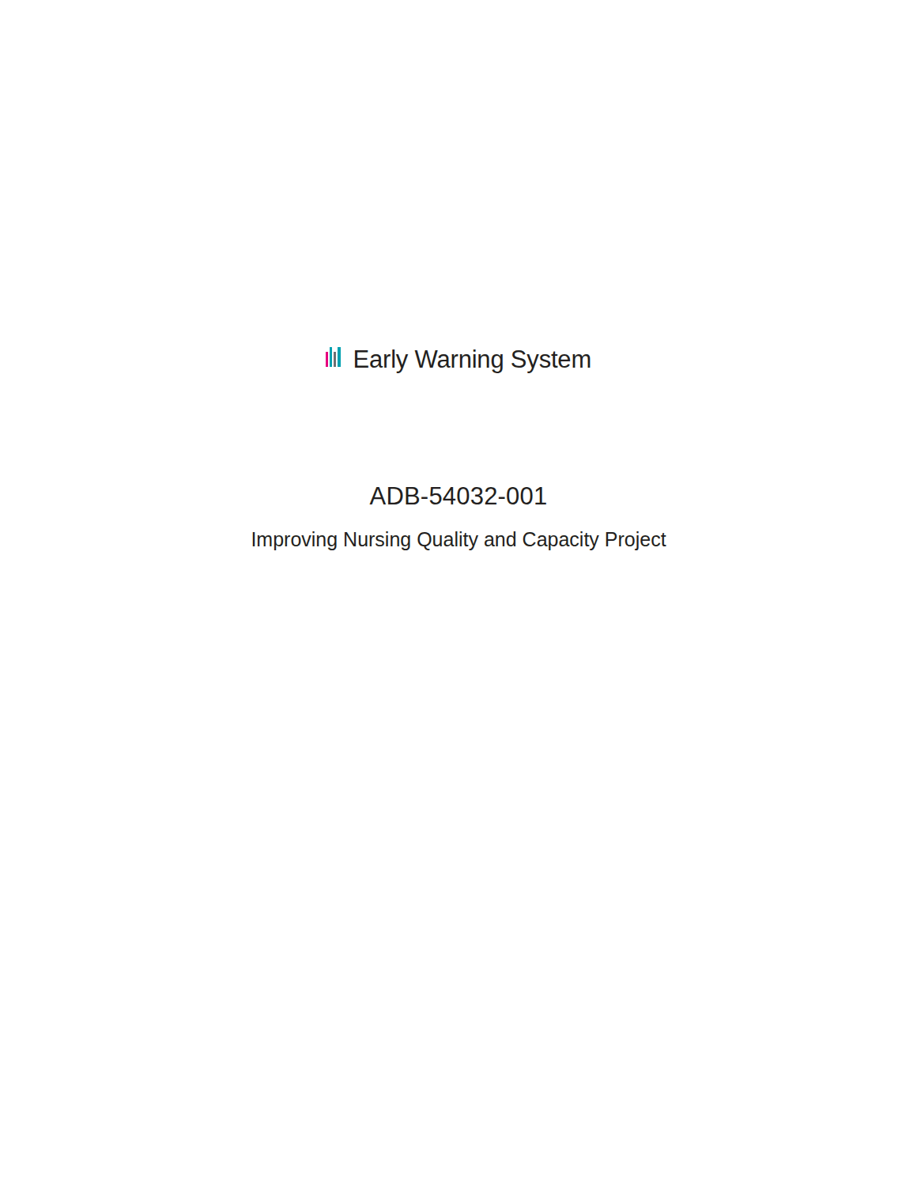Early Warning System
ADB-54032-001
Improving Nursing Quality and Capacity Project